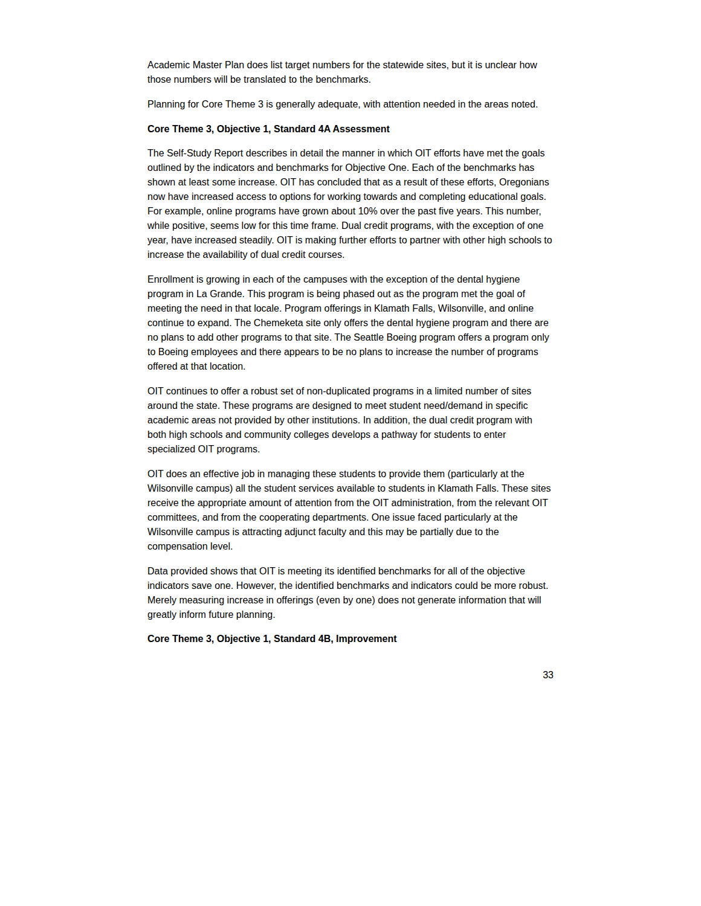Academic Master Plan does list target numbers for the statewide sites, but it is unclear how those numbers will be translated to the benchmarks.
Planning for Core Theme 3 is generally adequate, with attention needed in the areas noted.
Core Theme 3, Objective 1, Standard 4A Assessment
The Self-Study Report describes in detail the manner in which OIT efforts have met the goals outlined by the indicators and benchmarks for Objective One. Each of the benchmarks has shown at least some increase. OIT has concluded that as a result of these efforts, Oregonians now have increased access to options for working towards and completing educational goals. For example, online programs have grown about 10% over the past five years. This number, while positive, seems low for this time frame. Dual credit programs, with the exception of one year, have increased steadily. OIT is making further efforts to partner with other high schools to increase the availability of dual credit courses.
Enrollment is growing in each of the campuses with the exception of the dental hygiene program in La Grande. This program is being phased out as the program met the goal of meeting the need in that locale. Program offerings in Klamath Falls, Wilsonville, and online continue to expand. The Chemeketa site only offers the dental hygiene program and there are no plans to add other programs to that site. The Seattle Boeing program offers a program only to Boeing employees and there appears to be no plans to increase the number of programs offered at that location.
OIT continues to offer a robust set of non-duplicated programs in a limited number of sites around the state. These programs are designed to meet student need/demand in specific academic areas not provided by other institutions. In addition, the dual credit program with both high schools and community colleges develops a pathway for students to enter specialized OIT programs.
OIT does an effective job in managing these students to provide them (particularly at the Wilsonville campus) all the student services available to students in Klamath Falls. These sites receive the appropriate amount of attention from the OIT administration, from the relevant OIT committees, and from the cooperating departments. One issue faced particularly at the Wilsonville campus is attracting adjunct faculty and this may be partially due to the compensation level.
Data provided shows that OIT is meeting its identified benchmarks for all of the objective indicators save one. However, the identified benchmarks and indicators could be more robust. Merely measuring increase in offerings (even by one) does not generate information that will greatly inform future planning.
Core Theme 3, Objective 1, Standard 4B, Improvement
33